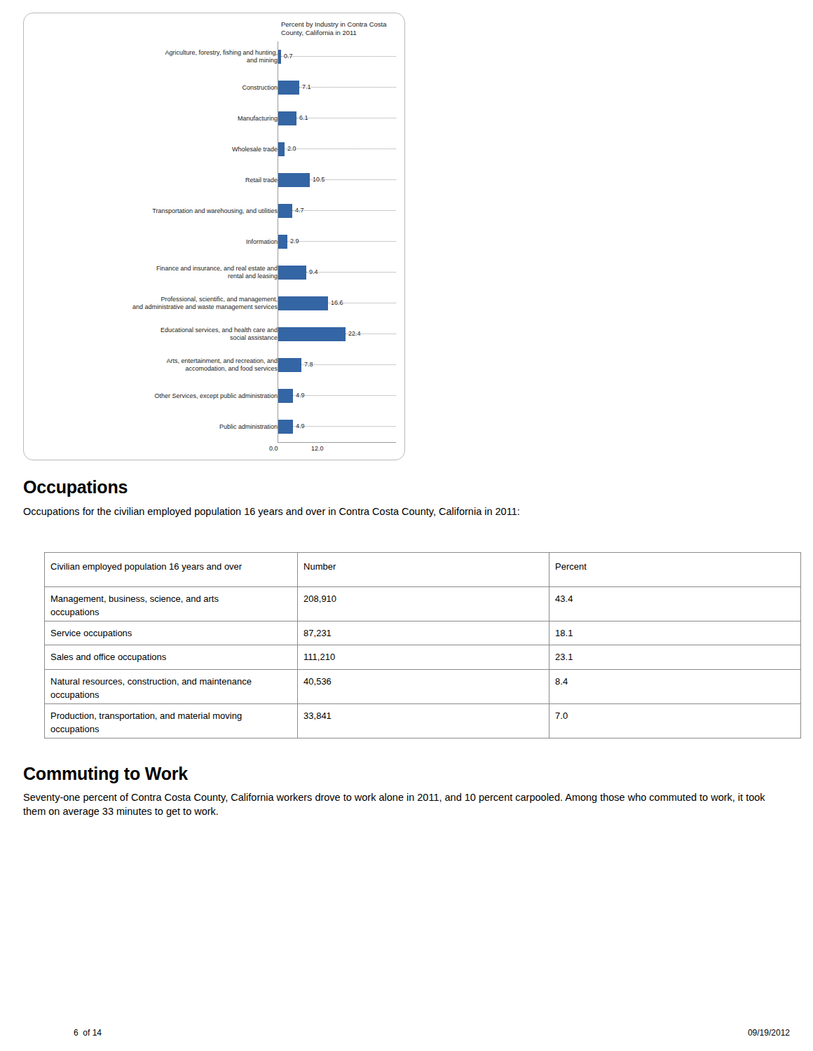Percent by Industry in Contra Costa County, California in 2011
| Agriculture, forestry, fishing and hunting, and mining | 0.7 |
| Construction | 7.1 |
| Manufacturing | 6.1 |
| Wholesale trade | 2.0 |
| Retail trade | 10.5 |
| Transportation and warehousing, and utilities | 4.7 |
| Information | 2.9 |
| Finance and insurance, and real estate and rental and leasing | 9.4 |
| Professional, scientific, and management, and administrative and waste management services | 16.6 |
| Educational services, and health care and social assistance | 22.4 |
| Arts, entertainment, and recreation, and accomodation, and food services | 7.8 |
| Other Services, except public administration | 4.9 |
| Public administration | 4.9 |
0.0 12.0
Occupations
Occupations for the civilian employed population 16 years and over in Contra Costa County, California in 2011:
| Civilian employed population 16 years and over | Number | Percent |
| Management, business, science, and arts occupations | 208,910 | 43.4 |
| Service occupations | 87,231 | 18.1 |
| Sales and office occupations | 111,210 | 23.1 |
| Natural resources, construction, and maintenance occupations | 40,536 | 8.4 |
| Production, transportation, and material moving occupations | 33,841 | 7.0 |
Commuting to Work
Seventy-one percent of Contra Costa County, California workers drove to work alone in 2011, and 10 percent carpooled. Among those who commuted to work, it took them on average 33 minutes to get to work.
6 of 14 09/19/2012